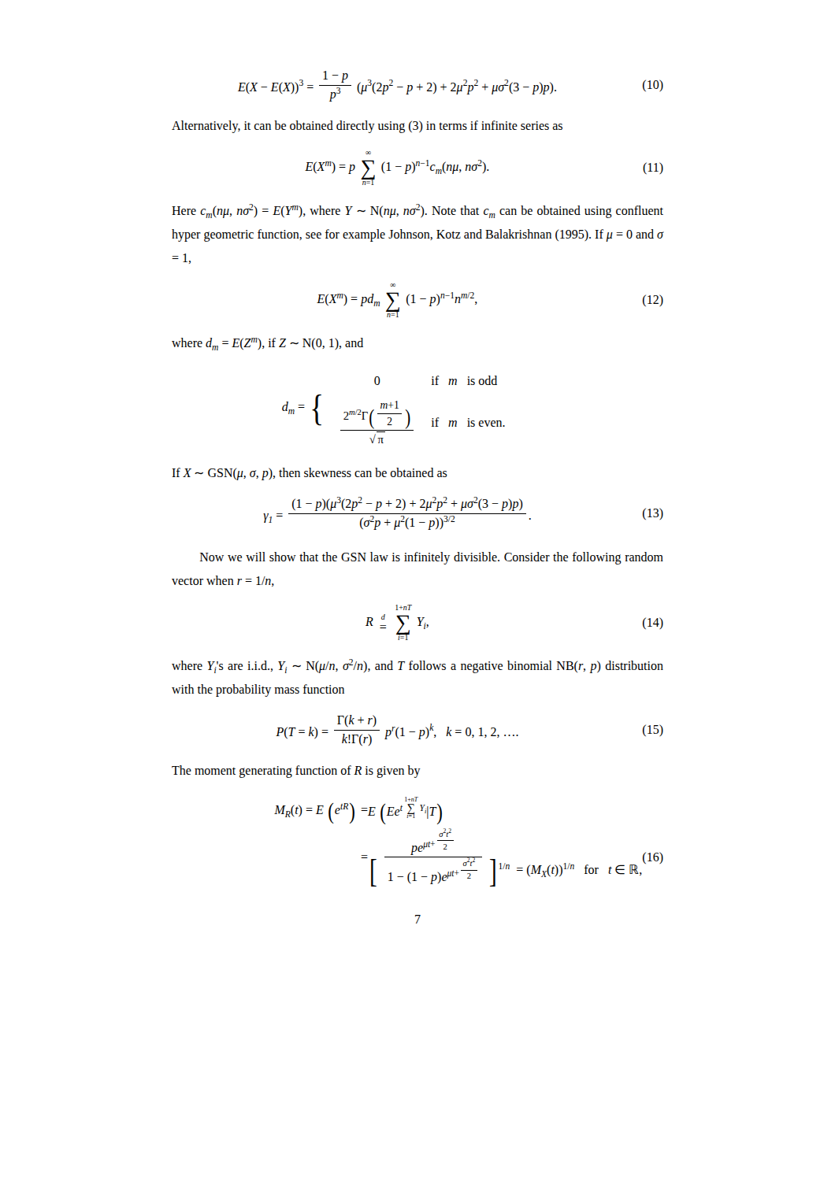E(X − E(X))3 = 1 − p p3 (μ3(2p2 − p + 2) + 2μ2p2 + μσ2(3 − p)p).
(10)
Alternatively, it can be obtained directly using (3) in terms if infinite series as
E(Xm) = p ∞∑n=1 (1 − p)n−1cm(nμ, nσ2).
(11)
Here cm(nμ, nσ2) = E(Ym), where Y ∼ N(nμ, nσ2). Note that cm can be obtained using confluent hyper geometric function, see for example Johnson, Kotz and Balakrishnan (1995). If μ = 0 and σ = 1,
E(Xm) = pdm ∞∑n=1 (1 − p)n−1nm/2,
(12)
where dm = E(Zm), if Z ∼ N(0, 1), and
dm = {
| 0 | if m is odd |
| 2 m /2 Γ ( m +1 2 ) √ π | if m is even. |
If X ∼ GSN(μ, σ, p), then skewness can be obtained as
γ1 = (1 − p)(μ3(2p2 − p + 2) + 2μ2p2 + μσ2(3 − p)p) (σ2p + μ2(1 − p))3/2 .
(13)
Now we will show that the GSN law is infinitely divisible. Consider the following random vector when r = 1/n,
R d = 1+nT∑i=1 Yi,
(14)
where Yi's are i.i.d., Yi ∼ N(μ/n, σ2/n), and T follows a negative binomial NB(r, p) distribution with the probability mass function
P(T = k) = Γ(k + r) k!Γ(r) pr(1 − p)k, k = 0, 1, 2, ….
(15)
The moment generating function of R is given by
| M R ( t ) = E ( e tR ) | = | E ( Ee t 1+ nT ∑ i =1 Y i / T ) | |
| | = | [ pe μt + σ 2 t 2 2 1 − (1 − p ) e μt + σ 2 t 2 2 ] 1/ n = ( M X ( t )) 1/ n for t ∈ ℝ, | (16) |
7